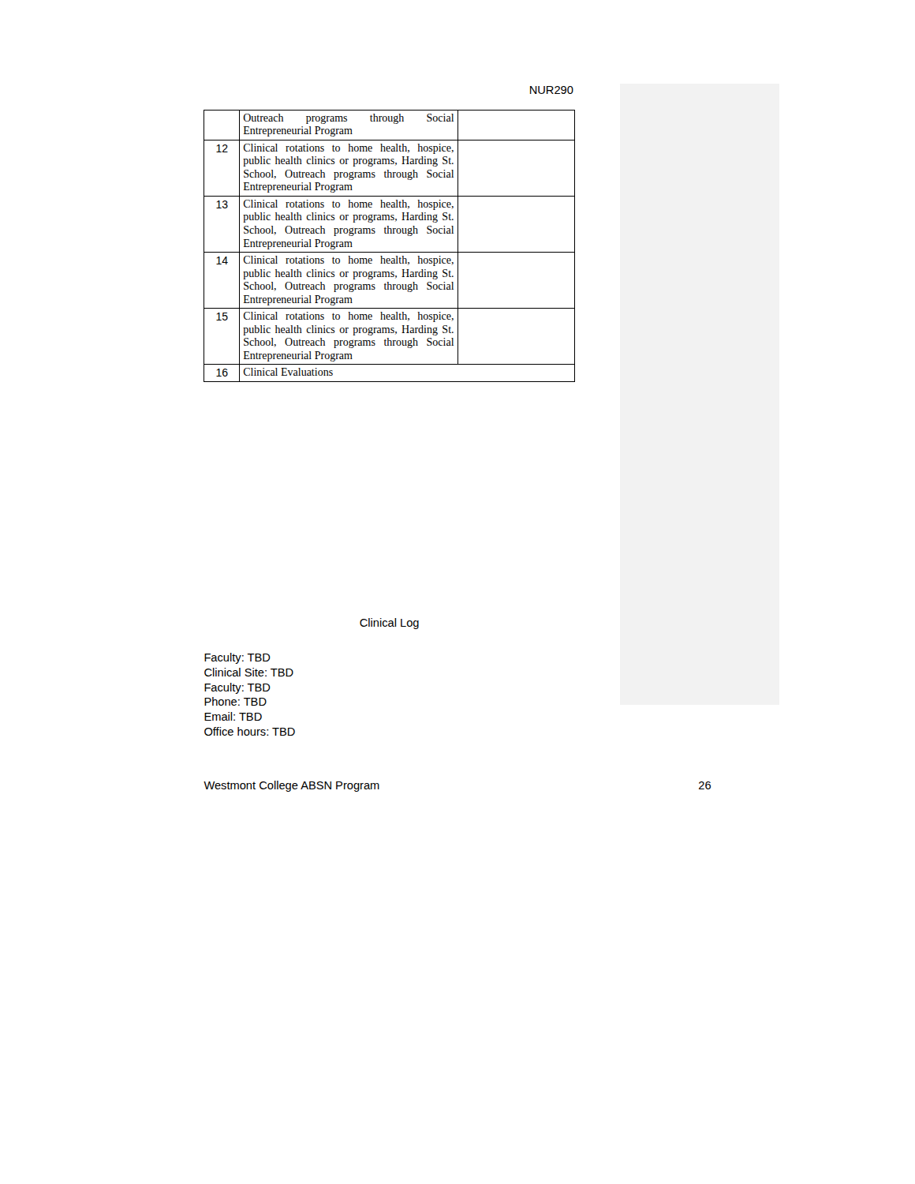NUR290
| | Outreach programs through Social Entrepreneurial Program | |
| 12 | Clinical rotations to home health, hospice, public health clinics or programs, Harding St. School, Outreach programs through Social Entrepreneurial Program | |
| 13 | Clinical rotations to home health, hospice, public health clinics or programs, Harding St. School, Outreach programs through Social Entrepreneurial Program | |
| 14 | Clinical rotations to home health, hospice, public health clinics or programs, Harding St. School, Outreach programs through Social Entrepreneurial Program | |
| 15 | Clinical rotations to home health, hospice, public health clinics or programs, Harding St. School, Outreach programs through Social Entrepreneurial Program | |
| 16 | Clinical Evaluations |
Clinical Log
Faculty: TBD
Clinical Site: TBD
Faculty: TBD
Phone: TBD
Email: TBD
Office hours: TBD
Westmont College ABSN Program 26